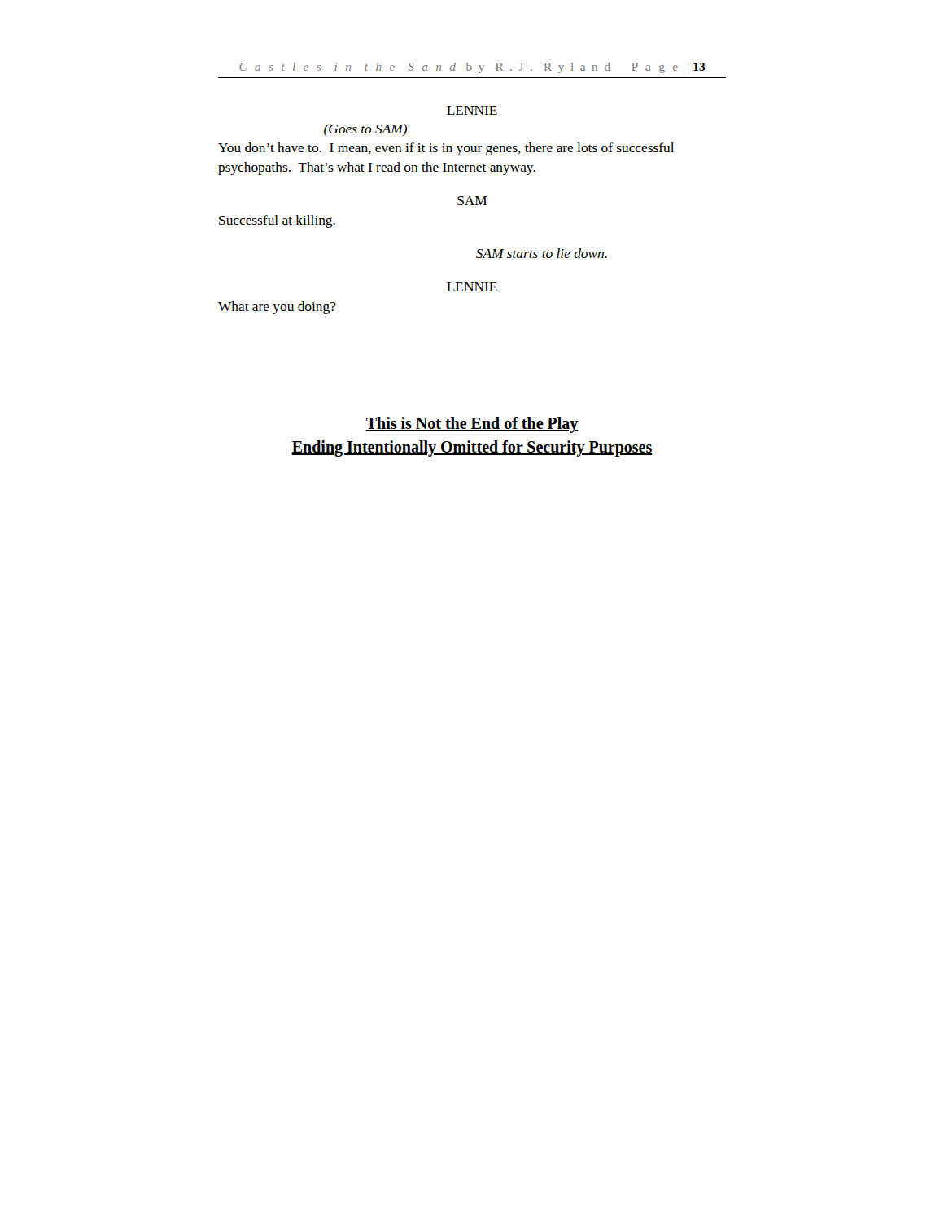C a s t l e s i n t h e S a n d b y R . J . R y l a n d P a g e |13
LENNIE
(Goes to SAM)
You don’t have to. I mean, even if it is in your genes, there are lots of successful psychopaths. That’s what I read on the Internet anyway.
SAM
Successful at killing.
SAM starts to lie down.
LENNIE
What are you doing?
This is Not the End of the Play Ending Intentionally Omitted for Security Purposes